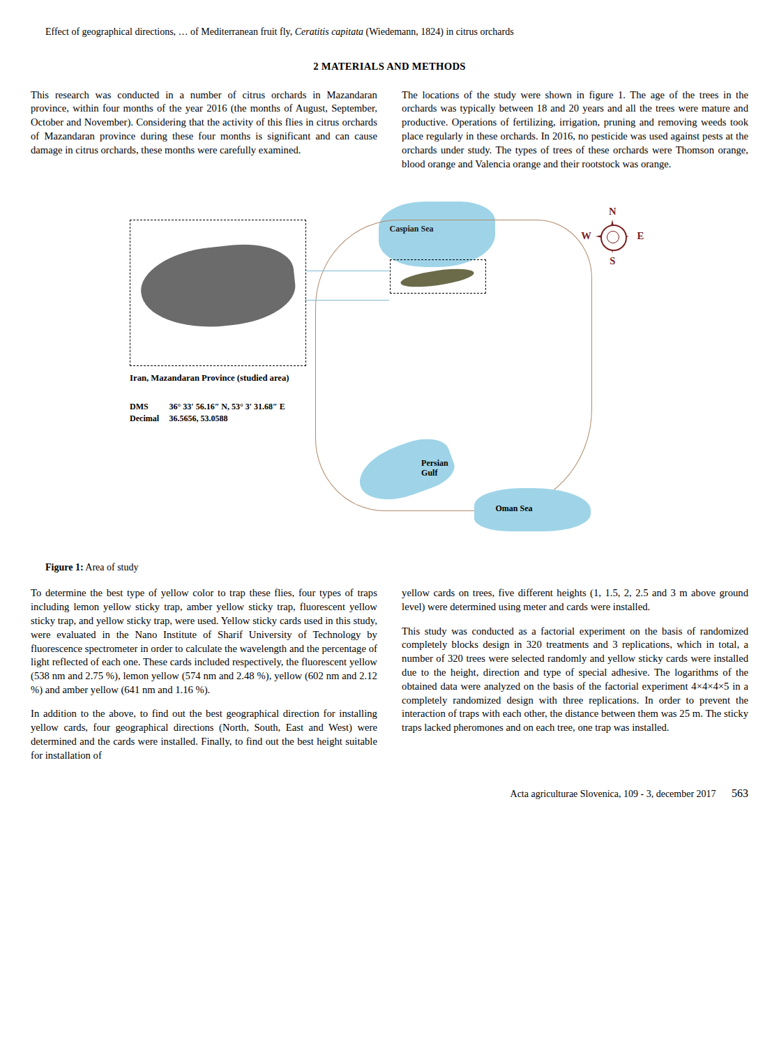Effect of geographical directions, … of Mediterranean fruit fly, Ceratitis capitata (Wiedemann, 1824) in citrus orchards
2 MATERIALS AND METHODS
This research was conducted in a number of citrus orchards in Mazandaran province, within four months of the year 2016 (the months of August, September, October and November). Considering that the activity of this flies in citrus orchards of Mazandaran province during these four months is significant and can cause damage in citrus orchards, these months were carefully examined.
The locations of the study were shown in figure 1. The age of the trees in the orchards was typically between 18 and 20 years and all the trees were mature and productive. Operations of fertilizing, irrigation, pruning and removing weeds took place regularly in these orchards. In 2016, no pesticide was used against pests at the orchards under study. The types of trees of these orchards were Thomson orange, blood orange and Valencia orange and their rootstock was orange.
Caspian Sea
Iran, Mazandaran Province (studied area)
| DMS | 36° 33′ 56.16″ N, 53° 3′ 31.68″ E |
| Decimal | 36.5656, 53.0588 |
Persian
Gulf
Oman Sea
N
S
E
W
Figure 1: Area of study
To determine the best type of yellow color to trap these flies, four types of traps including lemon yellow sticky trap, amber yellow sticky trap, fluorescent yellow sticky trap, and yellow sticky trap, were used. Yellow sticky cards used in this study, were evaluated in the Nano Institute of Sharif University of Technology by fluorescence spectrometer in order to calculate the wavelength and the percentage of light reflected of each one. These cards included respectively, the fluorescent yellow (538 nm and 2.75 %), lemon yellow (574 nm and 2.48 %), yellow (602 nm and 2.12 %) and amber yellow (641 nm and 1.16 %).
In addition to the above, to find out the best geographical direction for installing yellow cards, four geographical directions (North, South, East and West) were determined and the cards were installed. Finally, to find out the best height suitable for installation of
yellow cards on trees, five different heights (1, 1.5, 2, 2.5 and 3 m above ground level) were determined using meter and cards were installed.
This study was conducted as a factorial experiment on the basis of randomized completely blocks design in 320 treatments and 3 replications, which in total, a number of 320 trees were selected randomly and yellow sticky cards were installed due to the height, direction and type of special adhesive. The logarithms of the obtained data were analyzed on the basis of the factorial experiment 4×4×4×5 in a completely randomized design with three replications. In order to prevent the interaction of traps with each other, the distance between them was 25 m. The sticky traps lacked pheromones and on each tree, one trap was installed.
Acta agriculturae Slovenica, 109 - 3, december 2017 563